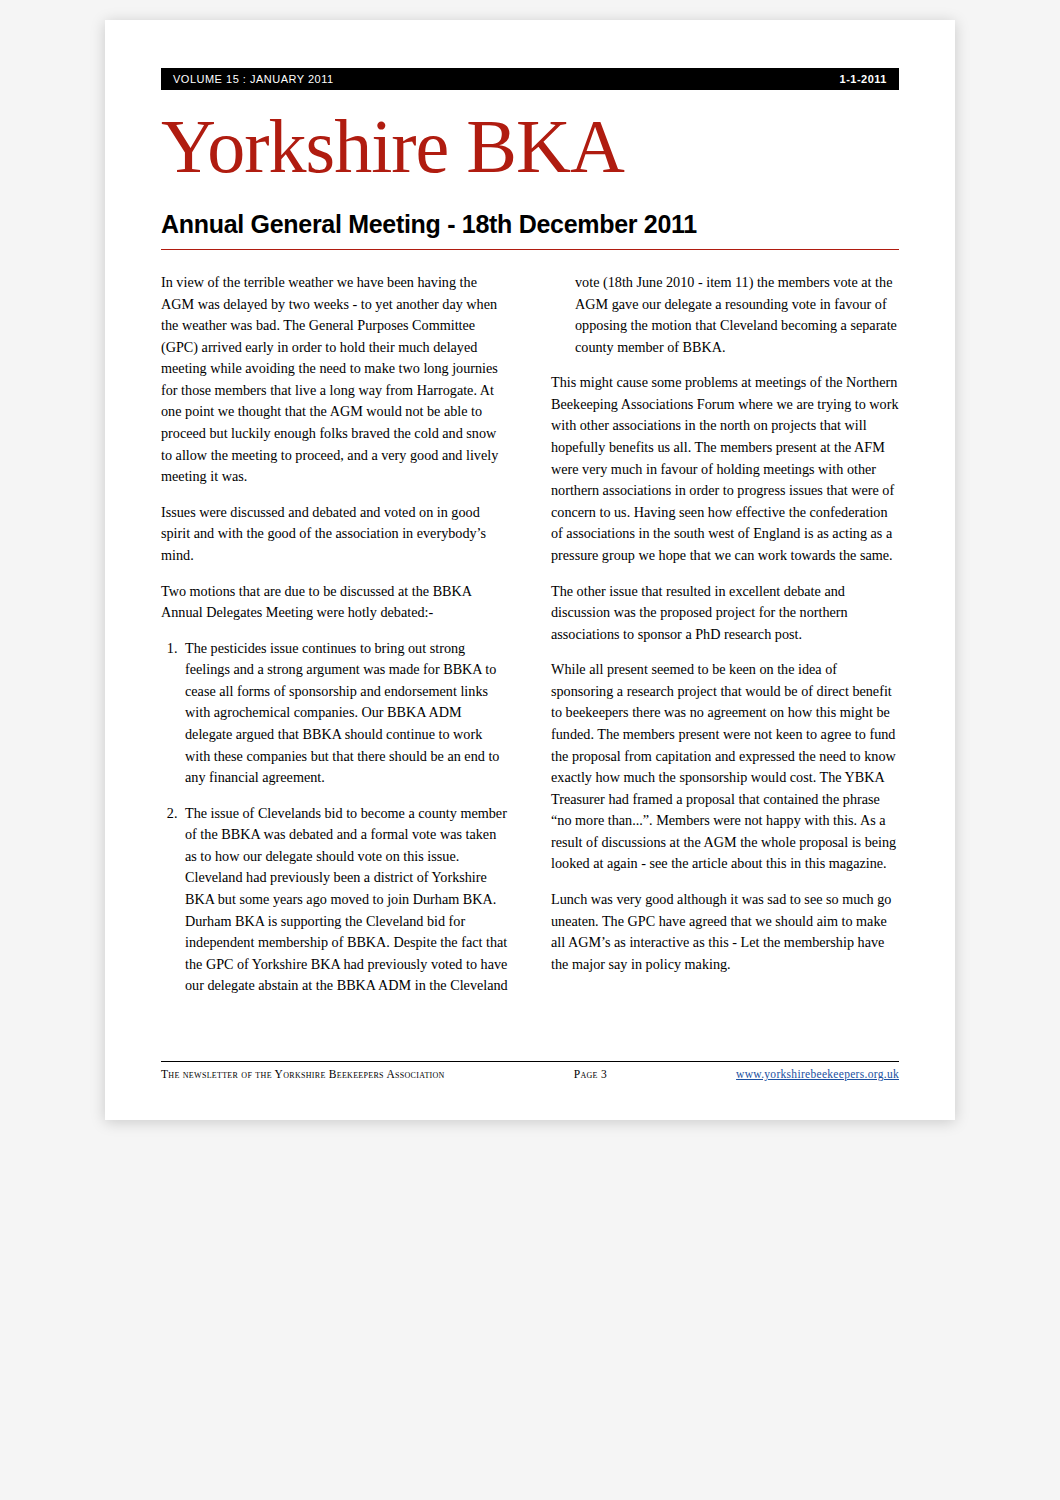VOLUME 15 : JANUARY 2011 1-1-2011
Yorkshire BKA
Annual General Meeting - 18th December 2011
In view of the terrible weather we have been having the AGM was delayed by two weeks - to yet another day when the weather was bad. The General Purposes Committee (GPC) arrived early in order to hold their much delayed meeting while avoiding the need to make two long journies for those members that live a long way from Harrogate. At one point we thought that the AGM would not be able to proceed but luckily enough folks braved the cold and snow to allow the meeting to proceed, and a very good and lively meeting it was.
Issues were discussed and debated and voted on in good spirit and with the good of the association in everybody’s mind.
Two motions that are due to be discussed at the BBKA Annual Delegates Meeting were hotly debated:-
The pesticides issue continues to bring out strong feelings and a strong argument was made for BBKA to cease all forms of sponsorship and endorsement links with agrochemical companies. Our BBKA ADM delegate argued that BBKA should continue to work with these companies but that there should be an end to any financial agreement.
The issue of Clevelands bid to become a county member of the BBKA was debated and a formal vote was taken as to how our delegate should vote on this issue. Cleveland had previously been a district of Yorkshire BKA but some years ago moved to join Durham BKA. Durham BKA is supporting the Cleveland bid for independent membership of BBKA. Despite the fact that the GPC of Yorkshire BKA had previously voted to have our delegate abstain at the BBKA ADM in the Cleveland vote (18th June 2010 - item 11) the members vote at the AGM gave our delegate a resounding vote in favour of opposing the motion that Cleveland becoming a separate county member of BBKA.
This might cause some problems at meetings of the Northern Beekeeping Associations Forum where we are trying to work with other associations in the north on projects that will hopefully benefits us all. The members present at the AFM were very much in favour of holding meetings with other northern associations in order to progress issues that were of concern to us. Having seen how effective the confederation of associations in the south west of England is as acting as a pressure group we hope that we can work towards the same.
The other issue that resulted in excellent debate and discussion was the proposed project for the northern associations to sponsor a PhD research post.
While all present seemed to be keen on the idea of sponsoring a research project that would be of direct benefit to beekeepers there was no agreement on how this might be funded. The members present were not keen to agree to fund the proposal from capitation and expressed the need to know exactly how much the sponsorship would cost. The YBKA Treasurer had framed a proposal that contained the phrase “no more than...”. Members were not happy with this. As a result of discussions at the AGM the whole proposal is being looked at again - see the article about this in this magazine.
Lunch was very good although it was sad to see so much go uneaten. The GPC have agreed that we should aim to make all AGM’s as interactive as this - Let the membership have the major say in policy making.
The newsletter of the Yorkshire Beekeepers Association Page 3 www.yorkshirebeekeepers.org.uk